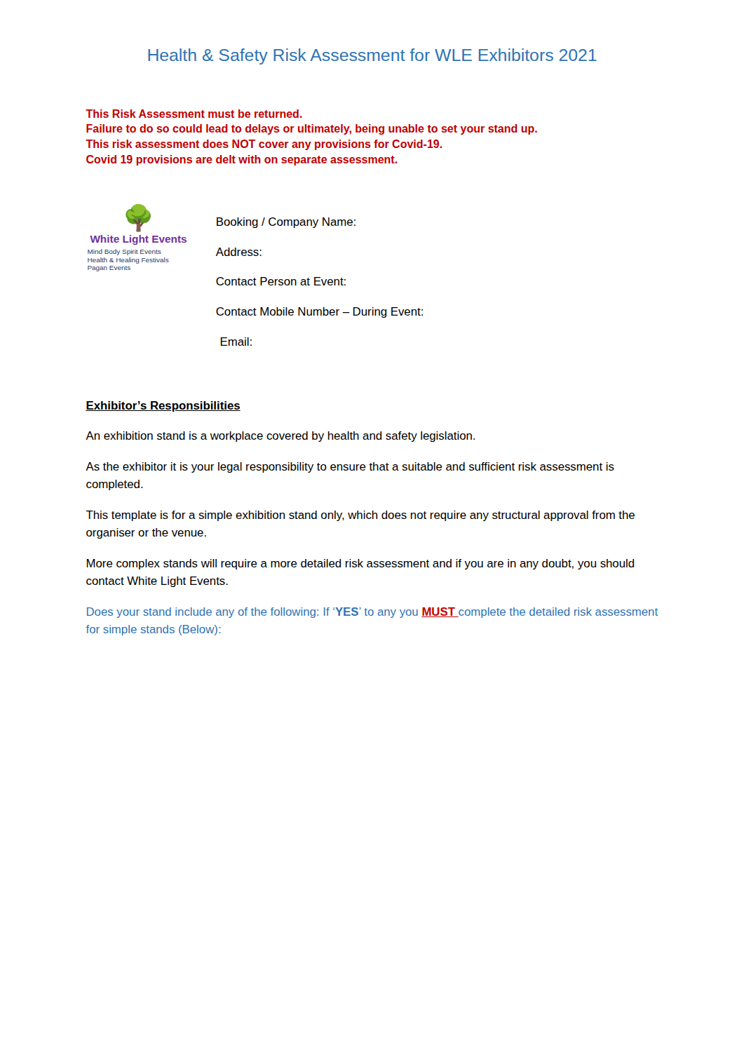Health & Safety Risk Assessment for WLE Exhibitors 2021
This Risk Assessment must be returned.
Failure to do so could lead to delays or ultimately, being unable to set your stand up.
This risk assessment does NOT cover any provisions for Covid-19.
Covid 19 provisions are delt with on separate assessment.
🌳 White Light Events Mind Body Spirit Events
Health & Healing Festivals
Pagan Events
Booking / Company Name:
Address:
Contact Person at Event:
Contact Mobile Number – During Event:
Email:
Exhibitor’s Responsibilities
An exhibition stand is a workplace covered by health and safety legislation.
As the exhibitor it is your legal responsibility to ensure that a suitable and sufficient risk assessment is completed.
This template is for a simple exhibition stand only, which does not require any structural approval from the organiser or the venue.
More complex stands will require a more detailed risk assessment and if you are in any doubt, you should contact White Light Events.
Does your stand include any of the following: If ‘YES’ to any you MUST complete the detailed risk assessment for simple stands (Below):